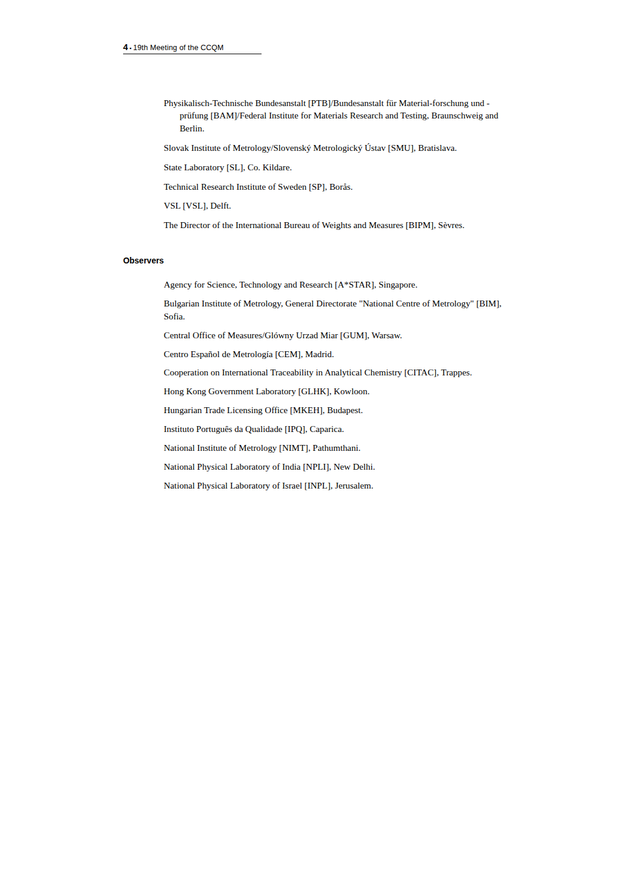4▪19th Meeting of the CCQM
Physikalisch-Technische Bundesanstalt [PTB]/Bundesanstalt für Material-forschung und -prüfung [BAM]/Federal Institute for Materials Research and Testing, Braunschweig and Berlin.
Slovak Institute of Metrology/Slovenský Metrologický Ústav [SMU], Bratislava.
State Laboratory [SL], Co. Kildare.
Technical Research Institute of Sweden [SP], Borås.
VSL [VSL], Delft.
The Director of the International Bureau of Weights and Measures [BIPM], Sèvres.
Observers
Agency for Science, Technology and Research [A*STAR], Singapore.
Bulgarian Institute of Metrology, General Directorate "National Centre of Metrology" [BIM], Sofia.
Central Office of Measures/Glówny Urzad Miar [GUM], Warsaw.
Centro Español de Metrología [CEM], Madrid.
Cooperation on International Traceability in Analytical Chemistry [CITAC], Trappes.
Hong Kong Government Laboratory [GLHK], Kowloon.
Hungarian Trade Licensing Office [MKEH], Budapest.
Instituto Português da Qualidade [IPQ], Caparica.
National Institute of Metrology [NIMT], Pathumthani.
National Physical Laboratory of India [NPLI], New Delhi.
National Physical Laboratory of Israel [INPL], Jerusalem.